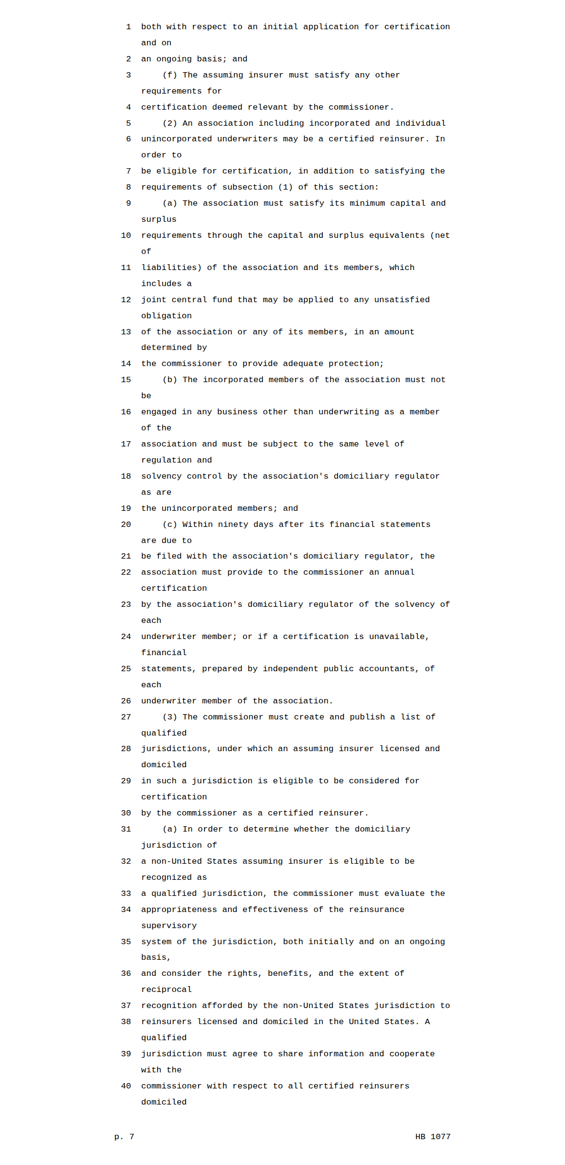both with respect to an initial application for certification and on
an ongoing basis; and
(f) The assuming insurer must satisfy any other requirements for
certification deemed relevant by the commissioner.
(2) An association including incorporated and individual
unincorporated underwriters may be a certified reinsurer. In order to
be eligible for certification, in addition to satisfying the
requirements of subsection (1) of this section:
(a) The association must satisfy its minimum capital and surplus
requirements through the capital and surplus equivalents (net of
liabilities) of the association and its members, which includes a
joint central fund that may be applied to any unsatisfied obligation
of the association or any of its members, in an amount determined by
the commissioner to provide adequate protection;
(b) The incorporated members of the association must not be
engaged in any business other than underwriting as a member of the
association and must be subject to the same level of regulation and
solvency control by the association's domiciliary regulator as are
the unincorporated members; and
(c) Within ninety days after its financial statements are due to
be filed with the association's domiciliary regulator, the
association must provide to the commissioner an annual certification
by the association's domiciliary regulator of the solvency of each
underwriter member; or if a certification is unavailable, financial
statements, prepared by independent public accountants, of each
underwriter member of the association.
(3) The commissioner must create and publish a list of qualified
jurisdictions, under which an assuming insurer licensed and domiciled
in such a jurisdiction is eligible to be considered for certification
by the commissioner as a certified reinsurer.
(a) In order to determine whether the domiciliary jurisdiction of
a non-United States assuming insurer is eligible to be recognized as
a qualified jurisdiction, the commissioner must evaluate the
appropriateness and effectiveness of the reinsurance supervisory
system of the jurisdiction, both initially and on an ongoing basis,
and consider the rights, benefits, and the extent of reciprocal
recognition afforded by the non-United States jurisdiction to
reinsurers licensed and domiciled in the United States. A qualified
jurisdiction must agree to share information and cooperate with the
commissioner with respect to all certified reinsurers domiciled
p. 7 HB 1077